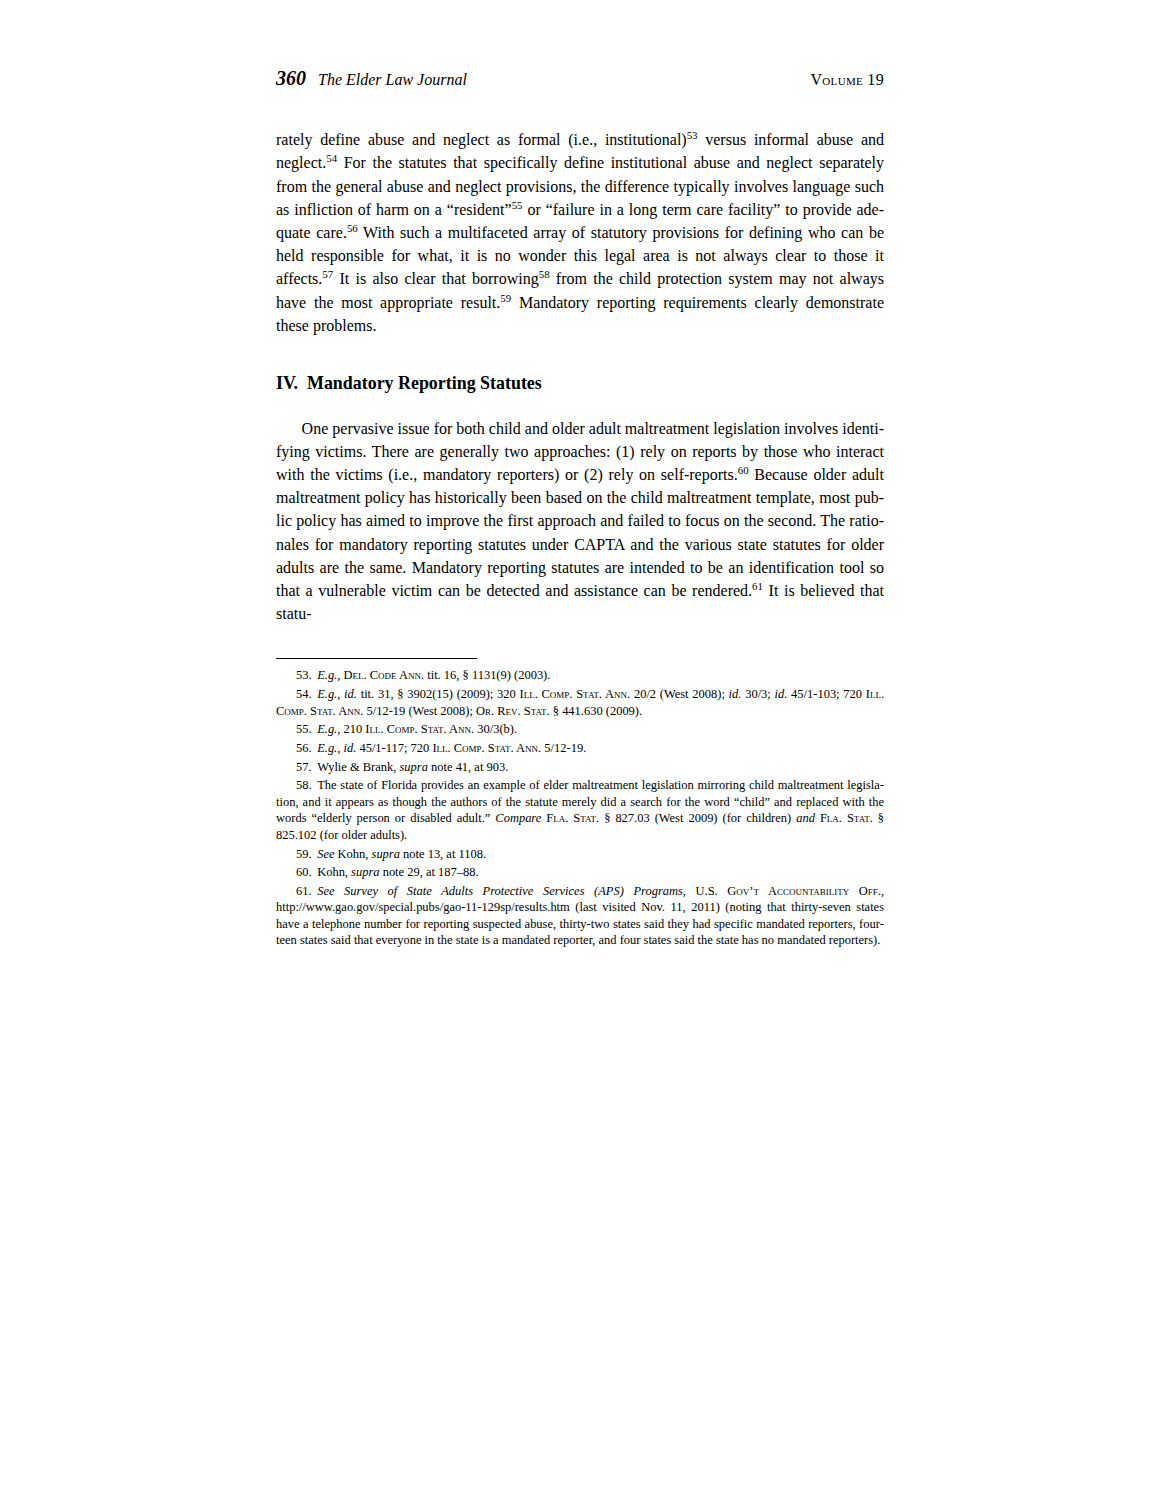360 The Elder Law Journal
Volume 19
rately define abuse and neglect as formal (i.e., institutional)53 versus informal abuse and neglect.54 For the statutes that specifically define institutional abuse and neglect separately from the general abuse and neglect provisions, the difference typically involves language such as infliction of harm on a “resident”55 or “failure in a long term care facility” to provide adequate care.56 With such a multifaceted array of statutory provisions for defining who can be held responsible for what, it is no wonder this legal area is not always clear to those it affects.57 It is also clear that borrowing58 from the child protection system may not always have the most appropriate result.59 Mandatory reporting requirements clearly demonstrate these problems.
IV. Mandatory Reporting Statutes
One pervasive issue for both child and older adult maltreatment legislation involves identifying victims. There are generally two approaches: (1) rely on reports by those who interact with the victims (i.e., mandatory reporters) or (2) rely on self-reports.60 Because older adult maltreatment policy has historically been based on the child maltreatment template, most public policy has aimed to improve the first approach and failed to focus on the second. The rationales for mandatory reporting statutes under CAPTA and the various state statutes for older adults are the same. Mandatory reporting statutes are intended to be an identification tool so that a vulnerable victim can be detected and assistance can be rendered.61 It is believed that statu-
53. E.g., Del. Code Ann. tit. 16, § 1131(9) (2003).
54. E.g., id. tit. 31, § 3902(15) (2009); 320 Ill. Comp. Stat. Ann. 20/2 (West 2008); id. 30/3; id. 45/1-103; 720 Ill. Comp. Stat. Ann. 5/12-19 (West 2008); Or. Rev. Stat. § 441.630 (2009).
55. E.g., 210 Ill. Comp. Stat. Ann. 30/3(b).
56. E.g., id. 45/1-117; 720 Ill. Comp. Stat. Ann. 5/12-19.
57. Wylie & Brank, supra note 41, at 903.
58. The state of Florida provides an example of elder maltreatment legislation mirroring child maltreatment legislation, and it appears as though the authors of the statute merely did a search for the word “child” and replaced with the words “elderly person or disabled adult.” Compare Fla. Stat. § 827.03 (West 2009) (for children) and Fla. Stat. § 825.102 (for older adults).
59. See Kohn, supra note 13, at 1108.
60. Kohn, supra note 29, at 187–88.
61. See Survey of State Adults Protective Services (APS) Programs, U.S. Gov’t Accountability Off., http://www.gao.gov/special.pubs/gao-11-129sp/results.htm (last visited Nov. 11, 2011) (noting that thirty-seven states have a telephone number for reporting suspected abuse, thirty-two states said they had specific mandated reporters, fourteen states said that everyone in the state is a mandated reporter, and four states said the state has no mandated reporters).